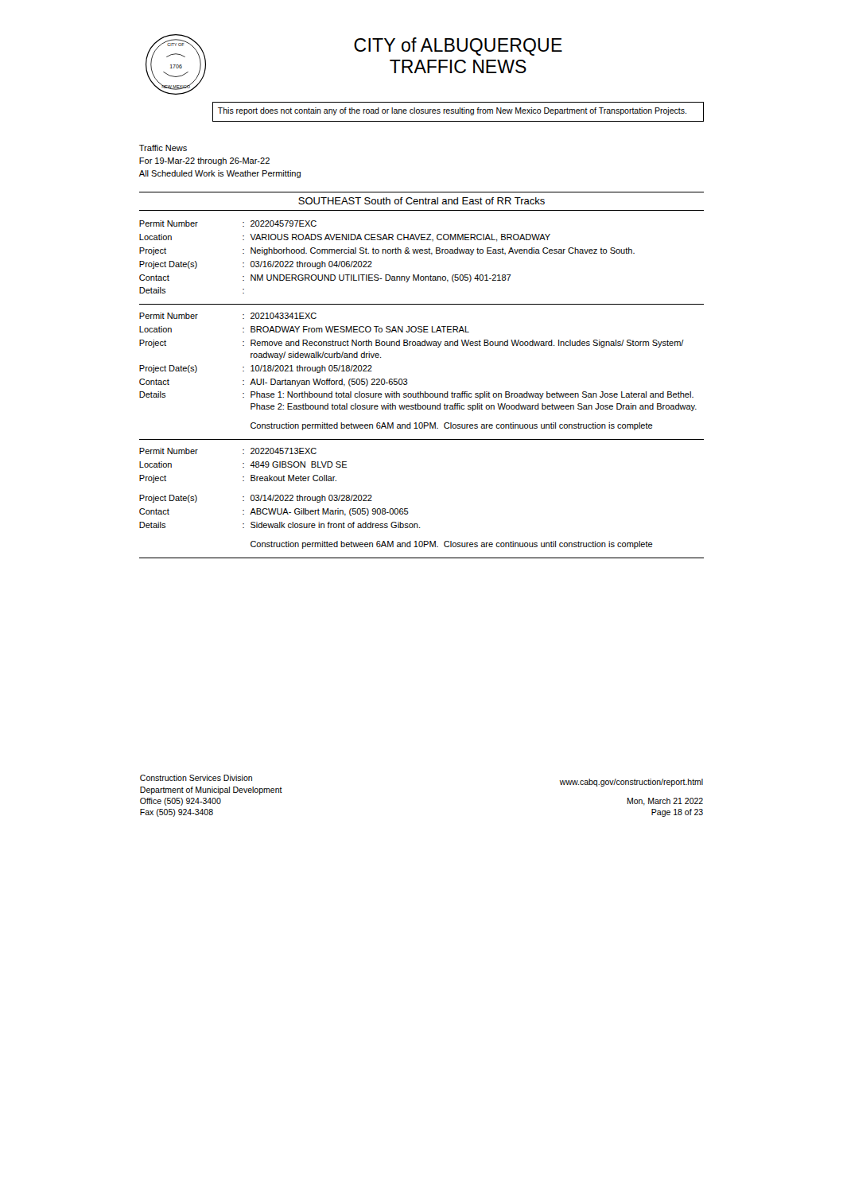CITY of ALBUQUERQUE
TRAFFIC NEWS
This report does not contain any of the road or lane closures resulting from New Mexico Department of Transportation Projects.
Traffic News
For 19-Mar-22 through 26-Mar-22
All Scheduled Work is Weather Permitting
SOUTHEAST South of Central and East of RR Tracks
| Permit Number | : | 2022045797EXC |
| Location | : | VARIOUS ROADS AVENIDA CESAR CHAVEZ, COMMERCIAL, BROADWAY |
| Project | : | Neighborhood. Commercial St. to north & west, Broadway to East, Avendia Cesar Chavez to South. |
| Project Date(s) | : | 03/16/2022 through 04/06/2022 |
| Contact | : | NM UNDERGROUND UTILITIES- Danny Montano, (505) 401-2187 |
| Details | : | |
| Permit Number | : | 2021043341EXC |
| Location | : | BROADWAY From WESMECO To SAN JOSE LATERAL |
| Project | : | Remove and Reconstruct North Bound Broadway and West Bound Woodward. Includes Signals/ Storm System/ roadway/ sidewalk/curb/and drive. |
| Project Date(s) | : | 10/18/2021 through 05/18/2022 |
| Contact | : | AUI- Dartanyan Wofford, (505) 220-6503 |
| Details | : | Phase 1: Northbound total closure with southbound traffic split on Broadway between San Jose Lateral and Bethel. Phase 2: Eastbound total closure with westbound traffic split on Woodward between San Jose Drain and Broadway. Construction permitted between 6AM and 10PM. Closures are continuous until construction is complete |
| Permit Number | : | 2022045713EXC |
| Location | : | 4849 GIBSON BLVD SE |
| Project | : | Breakout Meter Collar. |
| Project Date(s) | : | 03/14/2022 through 03/28/2022 |
| Contact | : | ABCWUA- Gilbert Marin, (505) 908-0065 |
| Details | : | Sidewalk closure in front of address Gibson. Construction permitted between 6AM and 10PM. Closures are continuous until construction is complete |
| Construction Services Division Department of Municipal Development Office (505) 924-3400 Fax (505) 924-3408 | www.cabq.gov/construction/report.html Mon, March 21 2022 Page 18 of 23 |